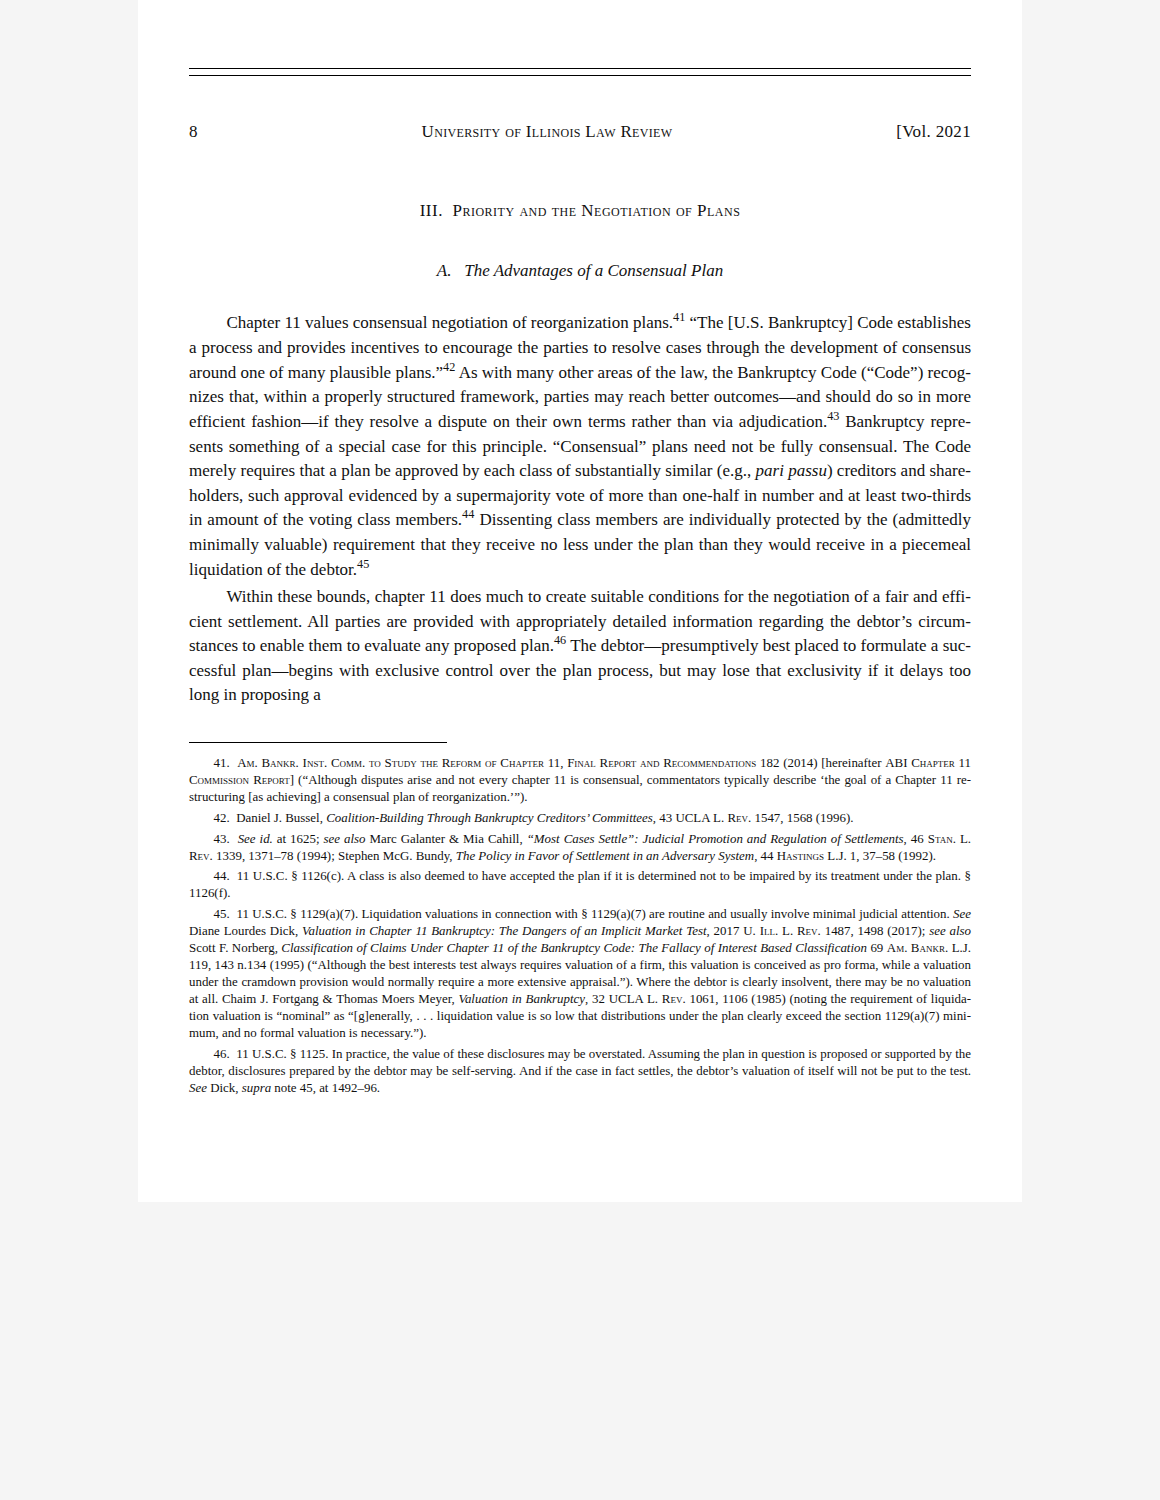8 University of Illinois Law Review [Vol. 2021
III. Priority and the Negotiation of Plans
A. The Advantages of a Consensual Plan
Chapter 11 values consensual negotiation of reorganization plans.41 “The [U.S. Bankruptcy] Code establishes a process and provides incentives to encourage the parties to resolve cases through the development of consensus around one of many plausible plans.”42 As with many other areas of the law, the Bankruptcy Code (“Code”) recognizes that, within a properly structured framework, parties may reach better outcomes—and should do so in more efficient fashion—if they resolve a dispute on their own terms rather than via adjudication.43 Bankruptcy represents something of a special case for this principle. “Consensual” plans need not be fully consensual. The Code merely requires that a plan be approved by each class of substantially similar (e.g., pari passu) creditors and shareholders, such approval evidenced by a supermajority vote of more than one-half in number and at least two-thirds in amount of the voting class members.44 Dissenting class members are individually protected by the (admittedly minimally valuable) requirement that they receive no less under the plan than they would receive in a piecemeal liquidation of the debtor.45
Within these bounds, chapter 11 does much to create suitable conditions for the negotiation of a fair and efficient settlement. All parties are provided with appropriately detailed information regarding the debtor’s circumstances to enable them to evaluate any proposed plan.46 The debtor—presumptively best placed to formulate a successful plan—begins with exclusive control over the plan process, but may lose that exclusivity if it delays too long in proposing a
41. Am. Bankr. Inst. Comm. to Study the Reform of Chapter 11, Final Report and Recommendations 182 (2014) [hereinafter ABI Chapter 11 Commission Report] (“Although disputes arise and not every chapter 11 is consensual, commentators typically describe ‘the goal of a Chapter 11 restructuring [as achieving] a consensual plan of reorganization.’”).
42. Daniel J. Bussel, Coalition-Building Through Bankruptcy Creditors’ Committees, 43 UCLA L. Rev. 1547, 1568 (1996).
43. See id. at 1625; see also Marc Galanter & Mia Cahill, “Most Cases Settle”: Judicial Promotion and Regulation of Settlements, 46 Stan. L. Rev. 1339, 1371–78 (1994); Stephen McG. Bundy, The Policy in Favor of Settlement in an Adversary System, 44 Hastings L.J. 1, 37–58 (1992).
44. 11 U.S.C. § 1126(c). A class is also deemed to have accepted the plan if it is determined not to be impaired by its treatment under the plan. § 1126(f).
45. 11 U.S.C. § 1129(a)(7). Liquidation valuations in connection with § 1129(a)(7) are routine and usually involve minimal judicial attention. See Diane Lourdes Dick, Valuation in Chapter 11 Bankruptcy: The Dangers of an Implicit Market Test, 2017 U. Ill. L. Rev. 1487, 1498 (2017); see also Scott F. Norberg, Classification of Claims Under Chapter 11 of the Bankruptcy Code: The Fallacy of Interest Based Classification 69 Am. Bankr. L.J. 119, 143 n.134 (1995) (“Although the best interests test always requires valuation of a firm, this valuation is conceived as pro forma, while a valuation under the cramdown provision would normally require a more extensive appraisal.”). Where the debtor is clearly insolvent, there may be no valuation at all. Chaim J. Fortgang & Thomas Moers Meyer, Valuation in Bankruptcy, 32 UCLA L. Rev. 1061, 1106 (1985) (noting the requirement of liquidation valuation is “nominal” as “[g]enerally, . . . liquidation value is so low that distributions under the plan clearly exceed the section 1129(a)(7) minimum, and no formal valuation is necessary.”).
46. 11 U.S.C. § 1125. In practice, the value of these disclosures may be overstated. Assuming the plan in question is proposed or supported by the debtor, disclosures prepared by the debtor may be self-serving. And if the case in fact settles, the debtor’s valuation of itself will not be put to the test. See Dick, supra note 45, at 1492–96.